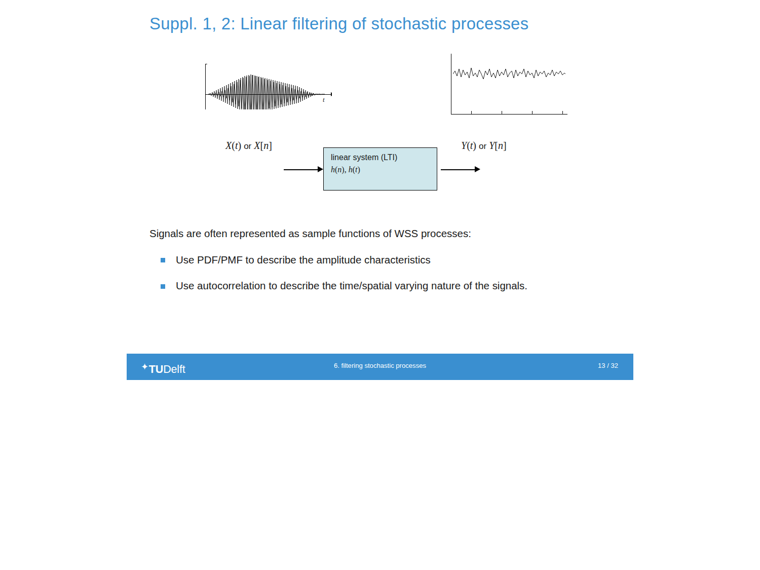Suppl. 1, 2: Linear filtering of stochastic processes
t
X(t) or X[n]
Y(t) or Y[n]
linear system (LTI)
h(n), h(t)
Signals are often represented as sample functions of WSS processes:
Use PDF/PMF to describe the amplitude characteristics
Use autocorrelation to describe the time/spatial varying nature of the signals.
✦TUDelft
6. filtering stochastic processes
13 / 32